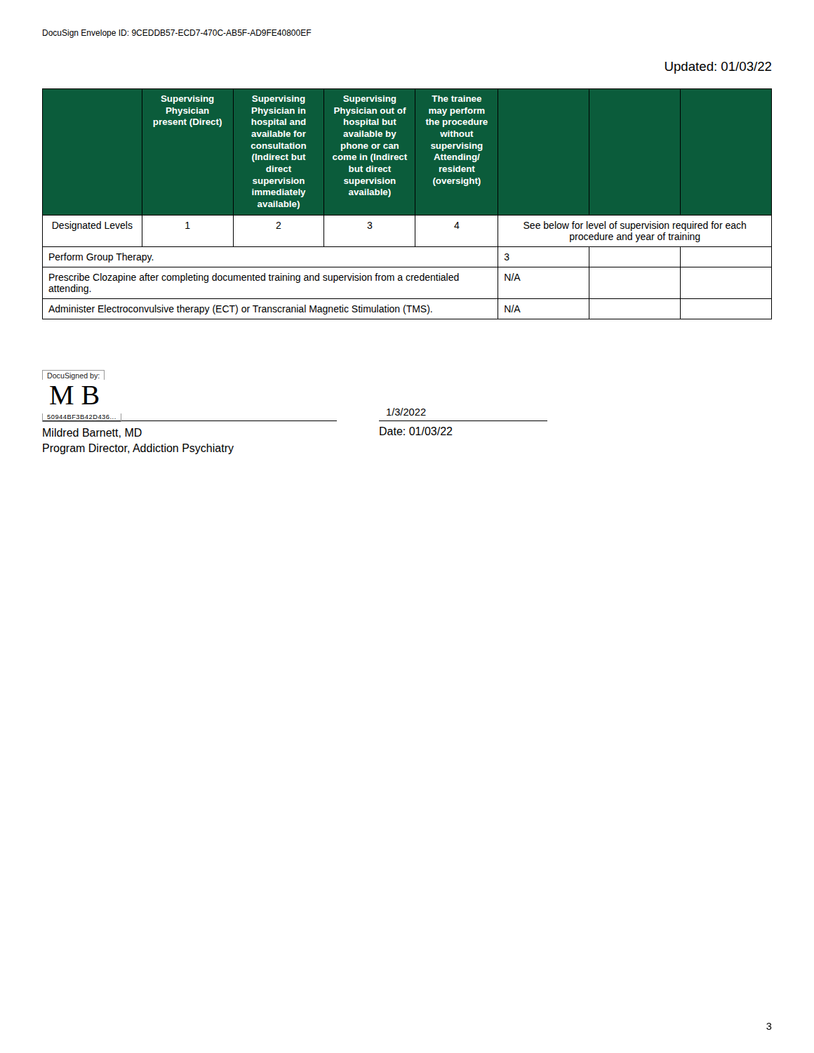DocuSign Envelope ID: 9CEDDB57-ECD7-470C-AB5F-AD9FE40800EF
Updated: 01/03/22
| | Supervising Physician present (Direct) | Supervising Physician in hospital and available for consultation (Indirect but direct supervision immediately available) | Supervising Physician out of hospital but available by phone or can come in (Indirect but direct supervision available) | The trainee may perform the procedure without supervising Attending/ resident (oversight) | | | |
| --- | --- | --- | --- | --- | --- | --- | --- |
| Designated Levels | 1 | 2 | 3 | 4 | See below for level of supervision required for each procedure and year of training |
| Perform Group Therapy. | 3 | | |
| Prescribe Clozapine after completing documented training and supervision from a credentialed attending. | N/A | | |
| Administer Electroconvulsive therapy (ECT) or Transcranial Magnetic Stimulation (TMS). | N/A | | |
DocuSigned by:
M B
50944BF3B42D436...
1/3/2022
Mildred Barnett, MD
Program Director, Addiction Psychiatry
Date: 01/03/22
3